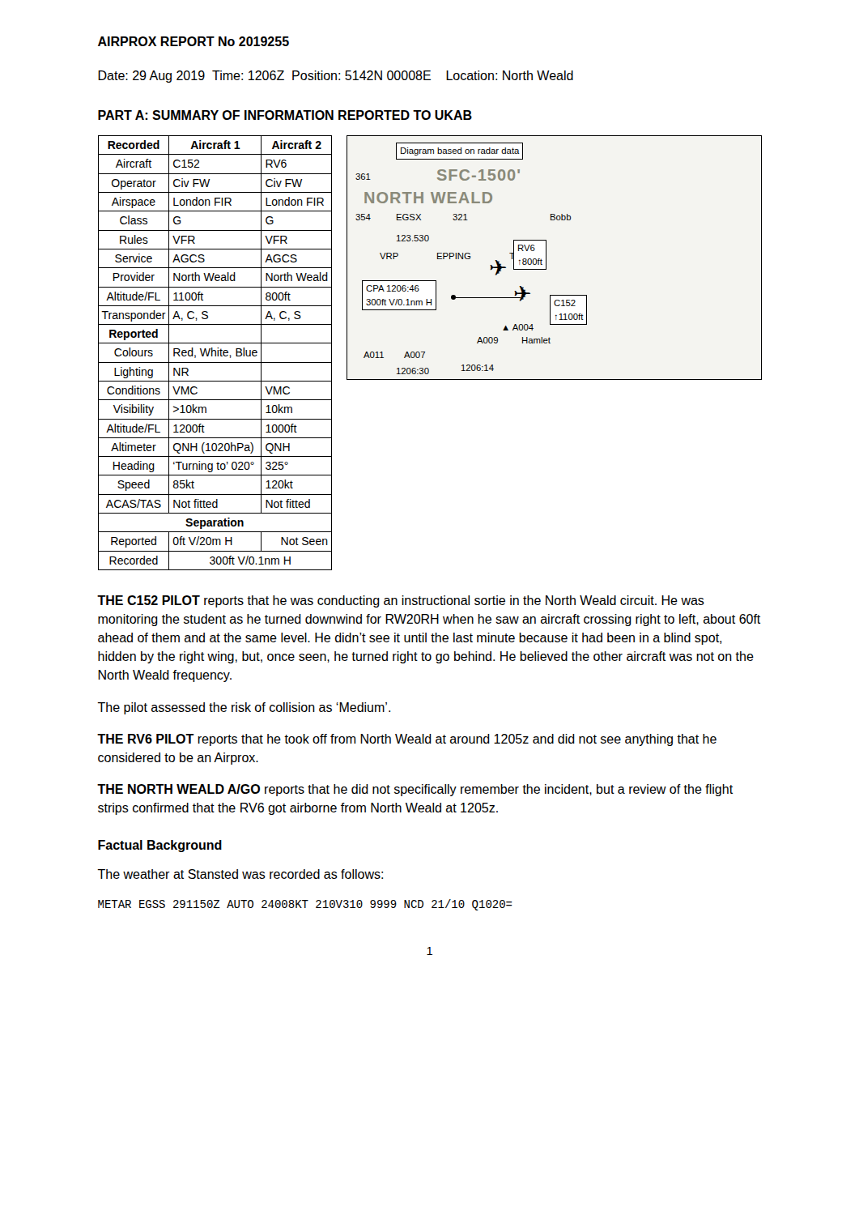AIRPROX REPORT No 2019255
Date: 29 Aug 2019 Time: 1206Z Position: 5142N 00008E Location: North Weald
PART A: SUMMARY OF INFORMATION REPORTED TO UKAB
| Recorded | Aircraft 1 | Aircraft 2 |
| --- | --- | --- |
| Aircraft | C152 | RV6 |
| Operator | Civ FW | Civ FW |
| Airspace | London FIR | London FIR |
| Class | G | G |
| Rules | VFR | VFR |
| Service | AGCS | AGCS |
| Provider | North Weald | North Weald |
| Altitude/FL | 1100ft | 800ft |
| Transponder | A, C, S | A, C, S |
| Reported | | |
| Colours | Red, White, Blue | |
| Lighting | NR | |
| Conditions | VMC | VMC |
| Visibility | >10km | 10km |
| Altitude/FL | 1200ft | 1000ft |
| Altimeter | QNH (1020hPa) | QNH |
| Heading | ‘Turning to’ 020° | 325° |
| Speed | 85kt | 120kt |
| ACAS/TAS | Not fitted | Not fitted |
| Separation |
| Reported | 0ft V/20m H | Not Seen |
| Recorded | 300ft V/0.1nm H |
Diagram based on radar data
361
SFC-1500'
NORTH WEALD
354
EGSX
321
Bobb
123.530
VRP
EPPING
T-U
RV6
↑800ft
✈
CPA 1206:46
300ft V/0.1nm H
✈
C152
↑1100ft
▲ A004
A009
Hamlet
A011
A007
1206:30
1206:14
384
Stapleford
Tawney
185
THE C152 PILOT reports that he was conducting an instructional sortie in the North Weald circuit. He was monitoring the student as he turned downwind for RW20RH when he saw an aircraft crossing right to left, about 60ft ahead of them and at the same level. He didn’t see it until the last minute because it had been in a blind spot, hidden by the right wing, but, once seen, he turned right to go behind. He believed the other aircraft was not on the North Weald frequency.
The pilot assessed the risk of collision as ‘Medium’.
THE RV6 PILOT reports that he took off from North Weald at around 1205z and did not see anything that he considered to be an Airprox.
THE NORTH WEALD A/GO reports that he did not specifically remember the incident, but a review of the flight strips confirmed that the RV6 got airborne from North Weald at 1205z.
Factual Background
The weather at Stansted was recorded as follows:
METAR EGSS 291150Z AUTO 24008KT 210V310 9999 NCD 21/10 Q1020=
1